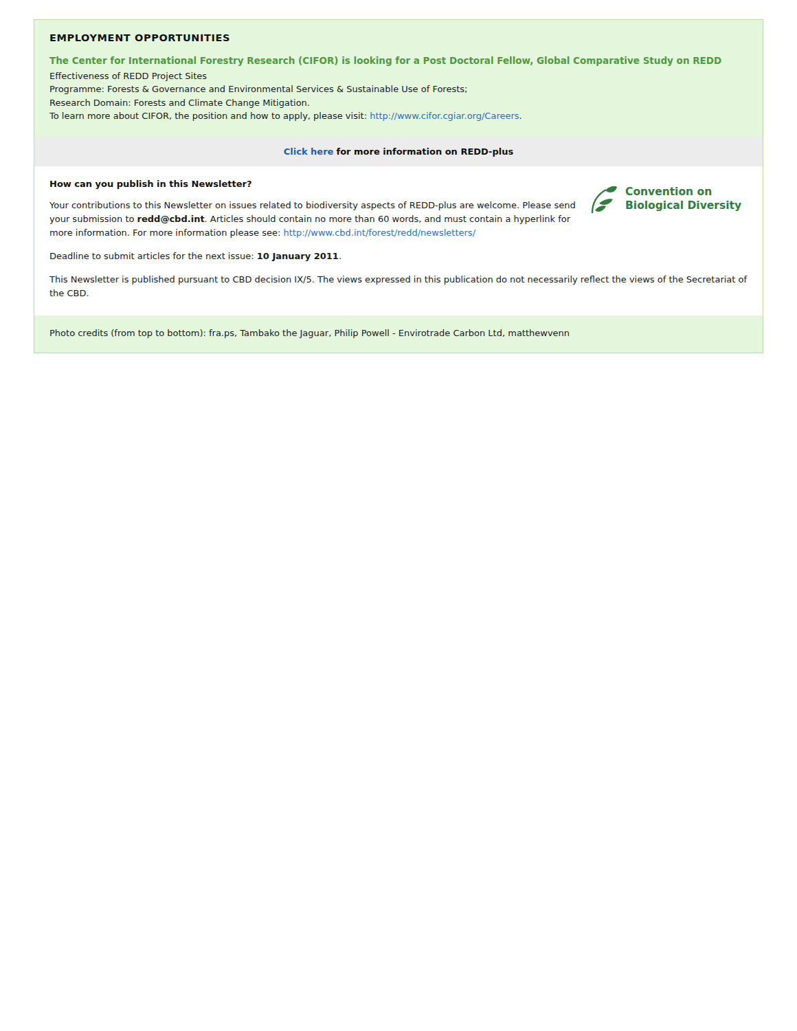EMPLOYMENT OPPORTUNITIES
The Center for International Forestry Research (CIFOR) is looking for a Post Doctoral Fellow, Global Comparative Study on REDD
Effectiveness of REDD Project Sites
Programme: Forests & Governance and Environmental Services & Sustainable Use of Forests;
Research Domain: Forests and Climate Change Mitigation.
To learn more about CIFOR, the position and how to apply, please visit: http://www.cifor.cgiar.org/Careers.
Click here for more information on REDD-plus
Convention on
Biological Diversity
How can you publish in this Newsletter?
Your contributions to this Newsletter on issues related to biodiversity aspects of REDD-plus are welcome. Please send your submission to redd@cbd.int. Articles should contain no more than 60 words, and must contain a hyperlink for more information. For more information please see: http://www.cbd.int/forest/redd/newsletters/
Deadline to submit articles for the next issue: 10 January 2011.
This Newsletter is published pursuant to CBD decision IX/5. The views expressed in this publication do not necessarily reflect the views of the Secretariat of the CBD.
Photo credits (from top to bottom): fra.ps, Tambako the Jaguar, Philip Powell - Envirotrade Carbon Ltd, matthewvenn